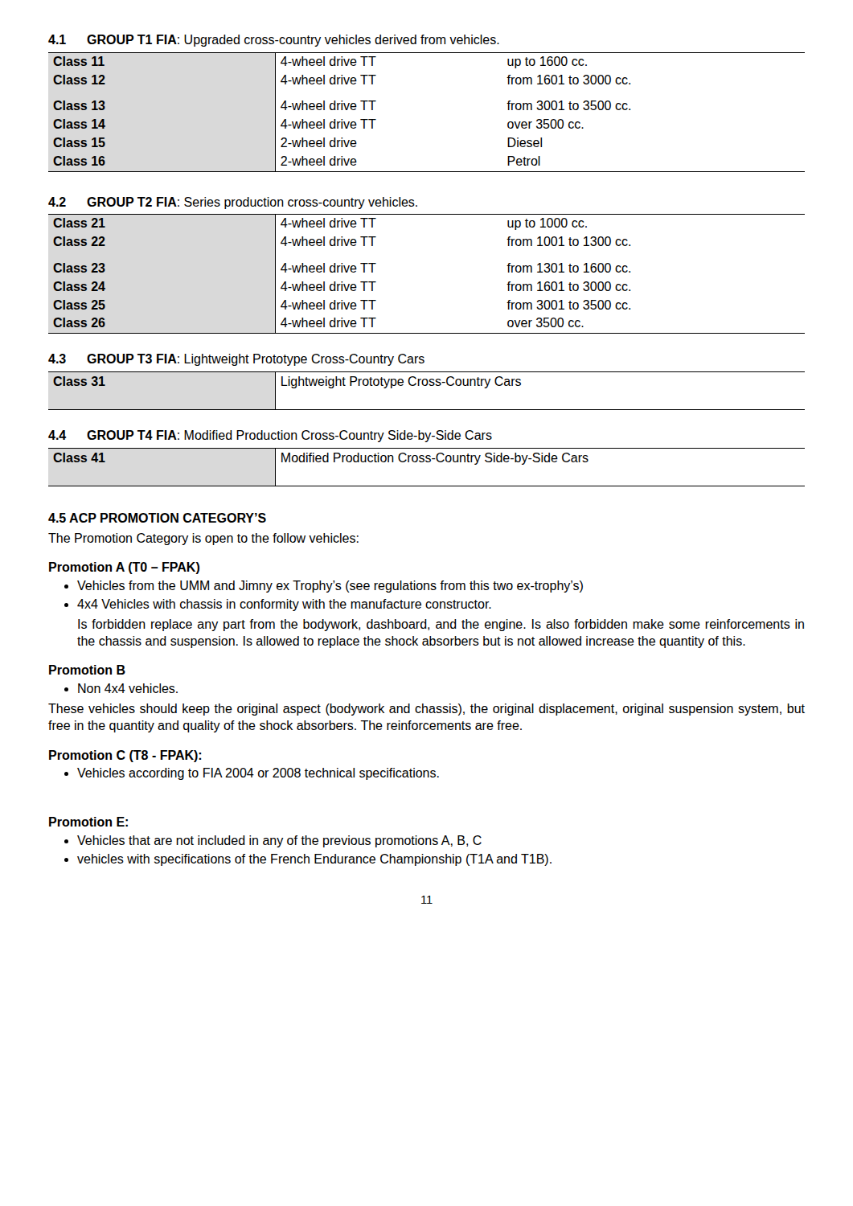4.1 GROUP T1 FIA: Upgraded cross-country vehicles derived from vehicles.
| Class 11 | 4-wheel drive TT | up to 1600 cc. |
| Class 12 | 4-wheel drive TT | from 1601 to 3000 cc. |
| Class 13 | 4-wheel drive TT | from 3001 to 3500 cc. |
| Class 14 | 4-wheel drive TT | over 3500 cc. |
| Class 15 | 2-wheel drive | Diesel |
| Class 16 | 2-wheel drive | Petrol |
4.2 GROUP T2 FIA: Series production cross-country vehicles.
| Class 21 | 4-wheel drive TT | up to 1000 cc. |
| Class 22 | 4-wheel drive TT | from 1001 to 1300 cc. |
| Class 23 | 4-wheel drive TT | from 1301 to 1600 cc. |
| Class 24 | 4-wheel drive TT | from 1601 to 3000 cc. |
| Class 25 | 4-wheel drive TT | from 3001 to 3500 cc. |
| Class 26 | 4-wheel drive TT | over 3500 cc. |
4.3 GROUP T3 FIA: Lightweight Prototype Cross-Country Cars
| Class 31 | Lightweight Prototype Cross-Country Cars |
4.4 GROUP T4 FIA: Modified Production Cross-Country Side-by-Side Cars
| Class 41 | Modified Production Cross-Country Side-by-Side Cars |
4.5 ACP PROMOTION CATEGORY’S
The Promotion Category is open to the follow vehicles:
Promotion A (T0 – FPAK)
Vehicles from the UMM and Jimny ex Trophy’s (see regulations from this two ex-trophy’s)
4x4 Vehicles with chassis in conformity with the manufacture constructor.
Is forbidden replace any part from the bodywork, dashboard, and the engine. Is also forbidden make some reinforcements in the chassis and suspension. Is allowed to replace the shock absorbers but is not allowed increase the quantity of this.
Promotion B
Non 4x4 vehicles.
These vehicles should keep the original aspect (bodywork and chassis), the original displacement, original suspension system, but free in the quantity and quality of the shock absorbers. The reinforcements are free.
Promotion C (T8 - FPAK):
Vehicles according to FIA 2004 or 2008 technical specifications.
Promotion E:
Vehicles that are not included in any of the previous promotions A, B, C
vehicles with specifications of the French Endurance Championship (T1A and T1B).
11